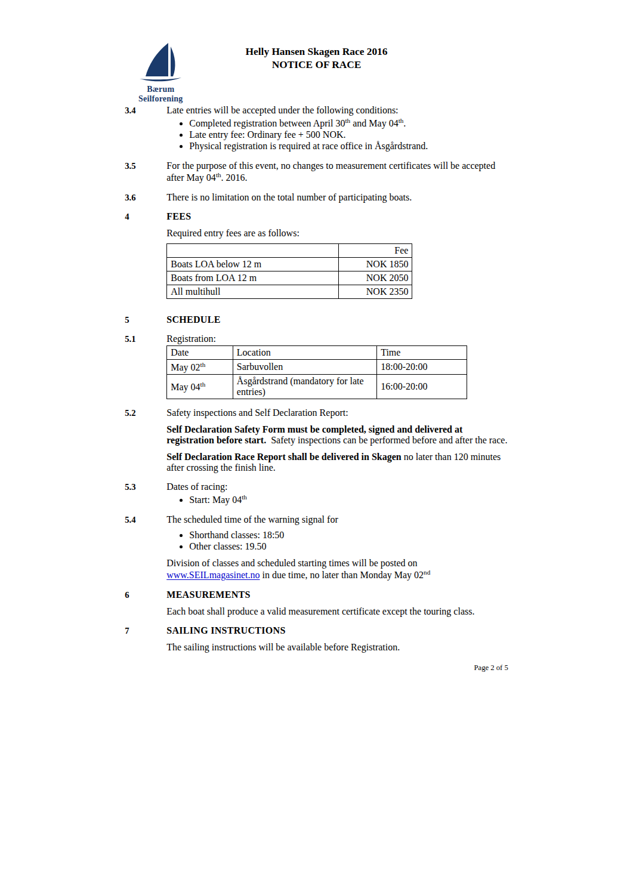Bærum Seilforening
Helly Hansen Skagen Race 2016
NOTICE OF RACE
3.4
Late entries will be accepted under the following conditions:
Completed registration between April 30th and May 04th.
Late entry fee: Ordinary fee + 500 NOK.
Physical registration is required at race office in Åsgårdstrand.
3.5
For the purpose of this event, no changes to measurement certificates will be accepted after May 04th. 2016.
3.6
There is no limitation on the total number of participating boats.
4
FEES
Required entry fees are as follows:
| | Fee |
| Boats LOA below 12 m | NOK 1850 |
| Boats from LOA 12 m | NOK 2050 |
| All multihull | NOK 2350 |
5
SCHEDULE
5.1
Registration:
| Date | Location | Time |
| May 02 th | Sarbuvollen | 18:00-20:00 |
| May 04 th | Åsgårdstrand (mandatory for late entries) | 16:00-20:00 |
5.2
Safety inspections and Self Declaration Report:
Self Declaration Safety Form must be completed, signed and delivered at registration before start. Safety inspections can be performed before and after the race.
Self Declaration Race Report shall be delivered in Skagen no later than 120 minutes after crossing the finish line.
5.3
Dates of racing:
Start: May 04th
5.4
The scheduled time of the warning signal for
Shorthand classes: 18:50
Other classes: 19.50
Division of classes and scheduled starting times will be posted on www.SEILmagasinet.no in due time, no later than Monday May 02nd
6
MEASUREMENTS
Each boat shall produce a valid measurement certificate except the touring class.
7
SAILING INSTRUCTIONS
The sailing instructions will be available before Registration.
Page 2 of 5